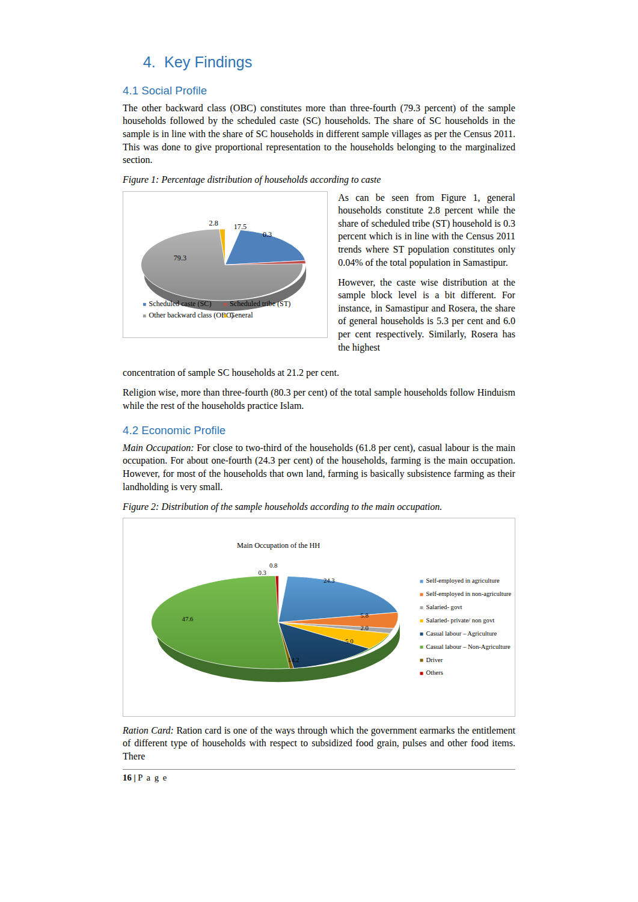4. Key Findings
4.1 Social Profile
The other backward class (OBC) constitutes more than three-fourth (79.3 percent) of the sample households followed by the scheduled caste (SC) households. The share of SC households in the sample is in line with the share of SC households in different sample villages as per the Census 2011. This was done to give proportional representation to the households belonging to the marginalized section.
Figure 1: Percentage distribution of households according to caste
2.8 17.5 0.3 79.3 Scheduled caste (SC) Scheduled tribe (ST) Other backward class (OBC) General
As can be seen from Figure 1, general households constitute 2.8 percent while the share of scheduled tribe (ST) household is 0.3 percent which is in line with the Census 2011 trends where ST population constitutes only 0.04% of the total population in Samastipur.
However, the caste wise distribution at the sample block level is a bit different. For instance, in Samastipur and Rosera, the share of general households is 5.3 per cent and 6.0 per cent respectively. Similarly, Rosera has the highest
concentration of sample SC households at 21.2 per cent.
Religion wise, more than three-fourth (80.3 per cent) of the total sample households follow Hinduism while the rest of the households practice Islam.
4.2 Economic Profile
Main Occupation: For close to two-third of the households (61.8 per cent), casual labour is the main occupation. For about one-fourth (24.3 per cent) of the households, farming is the main occupation. However, for most of the households that own land, farming is basically subsistence farming as their landholding is very small.
Figure 2: Distribution of the sample households according to the main occupation.
Main Occupation of the HH 0.8 0.3 24.3 5.8 2.0 5.0 14.2 47.6 Self-employed in agriculture Self-employed in non-agriculture Salaried- govt Salaried- private/ non govt Casual labour – Agriculture Casual labour – Non-Agriculture Driver Others
Ration Card: Ration card is one of the ways through which the government earmarks the entitlement of different type of households with respect to subsidized food grain, pulses and other food items. There
16 | P a g e